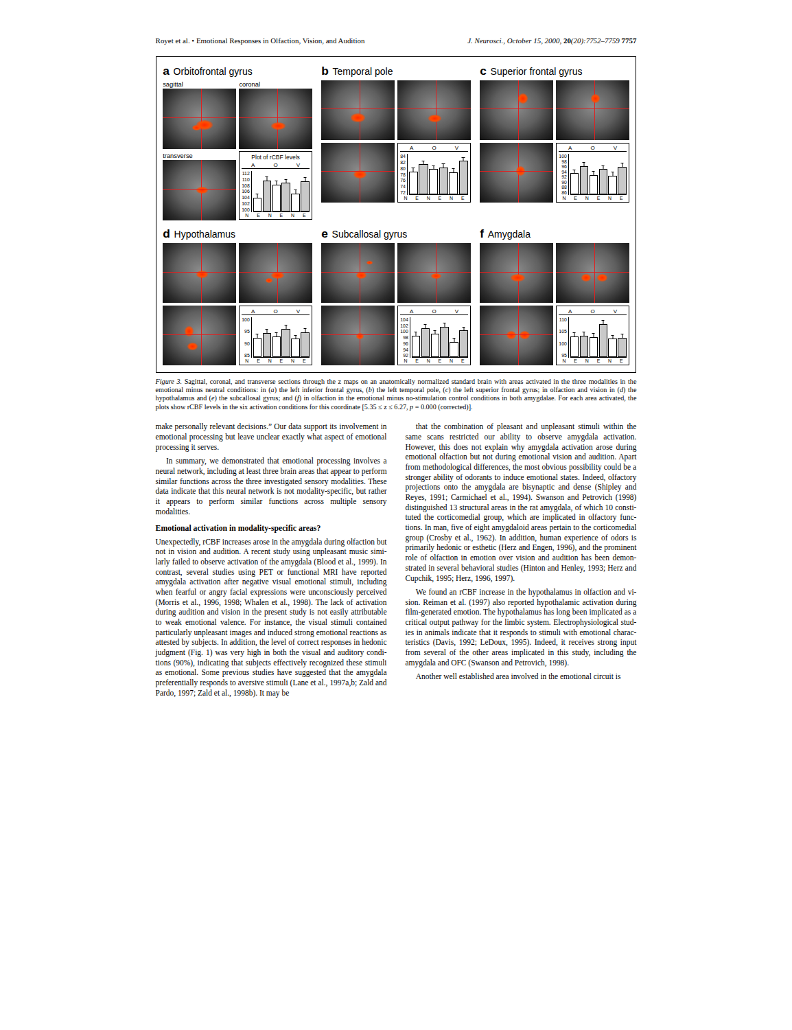Royet et al. • Emotional Responses in Olfaction, Vision, and Audition
J. Neurosci., October 15, 2000, 20(20):7752–7759 7757
aOrbitofrontal gyrus
sagittal
coronal
transverse
Plot of rCBF levels
AOV
112110108106104102100
NENENE
bTemporal pole
AOV
84828078767472
NENENE
cSuperior frontal gyrus
AOV
10098969492908886
NENENE
dHypothalamus
AOV
100959085
NENENE
eSubcallosal gyrus
AOV
10410210098969492
NENENE
fAmygdala
AOV
11010510095
NENENE
Figure 3. Sagittal, coronal, and transverse sections through the z maps on an anatomically normalized standard brain with areas activated in the three modalities in the emotional minus neutral conditions: in (a) the left inferior frontal gyrus, (b) the left temporal pole, (c) the left superior frontal gyrus; in olfaction and vision in (d) the hypothalamus and (e) the subcallosal gyrus; and (f) in olfaction in the emotional minus no-stimulation control conditions in both amygdalae. For each area activated, the plots show rCBF levels in the six activation conditions for this coordinate [5.35 ≤ z ≤ 6.27, p = 0.000 (corrected)].
make personally relevant decisions.” Our data support its involvement in emotional processing but leave unclear exactly what aspect of emotional processing it serves.
In summary, we demonstrated that emotional processing involves a neural network, including at least three brain areas that appear to perform similar functions across the three investigated sensory modalities. These data indicate that this neural network is not modality-specific, but rather it appears to perform similar functions across multiple sensory modalities.
Emotional activation in modality-specific areas?
Unexpectedly, rCBF increases arose in the amygdala during olfaction but not in vision and audition. A recent study using unpleasant music similarly failed to observe activation of the amygdala (Blood et al., 1999). In contrast, several studies using PET or functional MRI have reported amygdala activation after negative visual emotional stimuli, including when fearful or angry facial expressions were unconsciously perceived (Morris et al., 1996, 1998; Whalen et al., 1998). The lack of activation during audition and vision in the present study is not easily attributable to weak emotional valence. For instance, the visual stimuli contained particularly unpleasant images and induced strong emotional reactions as attested by subjects. In addition, the level of correct responses in hedonic judgment (Fig. 1) was very high in both the visual and auditory conditions (90%), indicating that subjects effectively recognized these stimuli as emotional. Some previous studies have suggested that the amygdala preferentially responds to aversive stimuli (Lane et al., 1997a,b; Zald and Pardo, 1997; Zald et al., 1998b). It may be
that the combination of pleasant and unpleasant stimuli within the same scans restricted our ability to observe amygdala activation. However, this does not explain why amygdala activation arose during emotional olfaction but not during emotional vision and audition. Apart from methodological differences, the most obvious possibility could be a stronger ability of odorants to induce emotional states. Indeed, olfactory projections onto the amygdala are bisynaptic and dense (Shipley and Reyes, 1991; Carmichael et al., 1994). Swanson and Petrovich (1998) distinguished 13 structural areas in the rat amygdala, of which 10 constituted the corticomedial group, which are implicated in olfactory functions. In man, five of eight amygdaloid areas pertain to the corticomedial group (Crosby et al., 1962). In addition, human experience of odors is primarily hedonic or esthetic (Herz and Engen, 1996), and the prominent role of olfaction in emotion over vision and audition has been demonstrated in several behavioral studies (Hinton and Henley, 1993; Herz and Cupchik, 1995; Herz, 1996, 1997).
We found an rCBF increase in the hypothalamus in olfaction and vision. Reiman et al. (1997) also reported hypothalamic activation during film-generated emotion. The hypothalamus has long been implicated as a critical output pathway for the limbic system. Electrophysiological studies in animals indicate that it responds to stimuli with emotional characteristics (Davis, 1992; LeDoux, 1995). Indeed, it receives strong input from several of the other areas implicated in this study, including the amygdala and OFC (Swanson and Petrovich, 1998).
Another well established area involved in the emotional circuit is